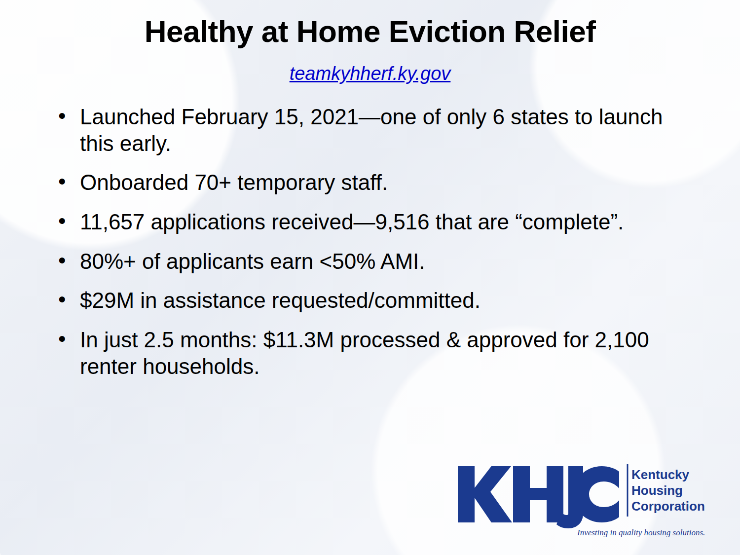Healthy at Home Eviction Relief
teamkyhherf.ky.gov
Launched February 15, 2021—one of only 6 states to launch this early.
Onboarded 70+ temporary staff.
11,657 applications received—9,516 that are “complete”.
80%+ of applicants earn <50% AMI.
$29M in assistance requested/committed.
In just 2.5 months: $11.3M processed & approved for 2,100 renter households.
Kentucky Housing Corporation Investing in quality housing solutions.